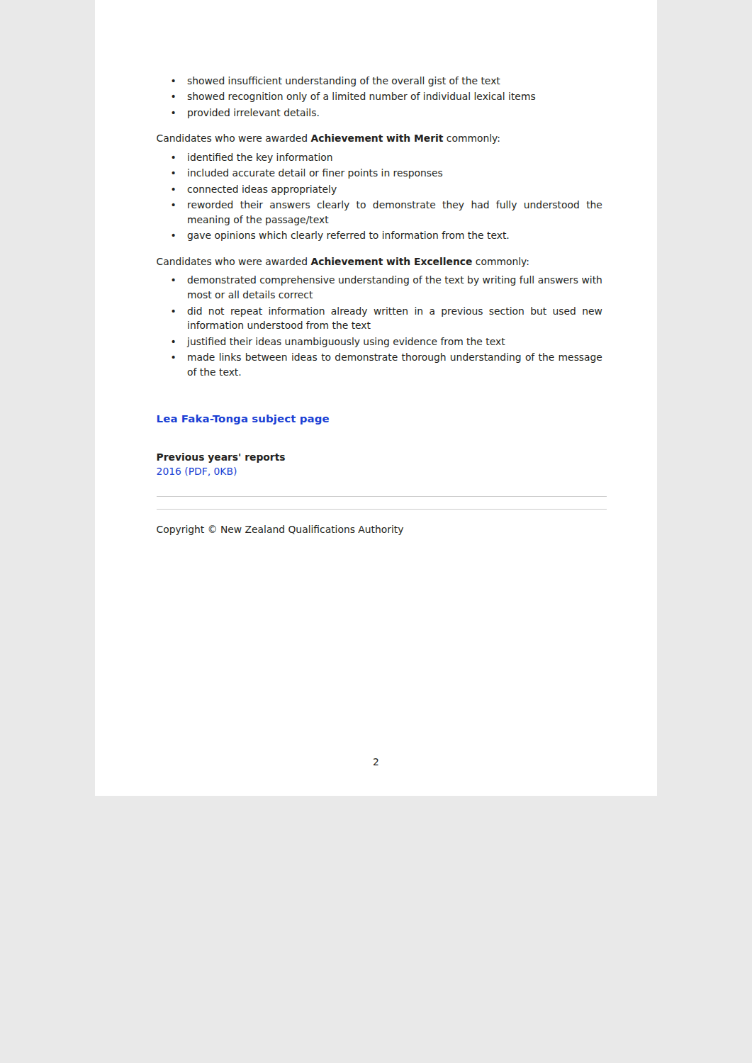showed insufficient understanding of the overall gist of the text
showed recognition only of a limited number of individual lexical items
provided irrelevant details.
Candidates who were awarded Achievement with Merit commonly:
identified the key information
included accurate detail or finer points in responses
connected ideas appropriately
reworded their answers clearly to demonstrate they had fully understood the meaning of the passage/text
gave opinions which clearly referred to information from the text.
Candidates who were awarded Achievement with Excellence commonly:
demonstrated comprehensive understanding of the text by writing full answers with most or all details correct
did not repeat information already written in a previous section but used new information understood from the text
justified their ideas unambiguously using evidence from the text
made links between ideas to demonstrate thorough understanding of the message of the text.
Lea Faka-Tonga subject page
Previous years' reports
2016 (PDF, 0KB)
Copyright © New Zealand Qualifications Authority
2